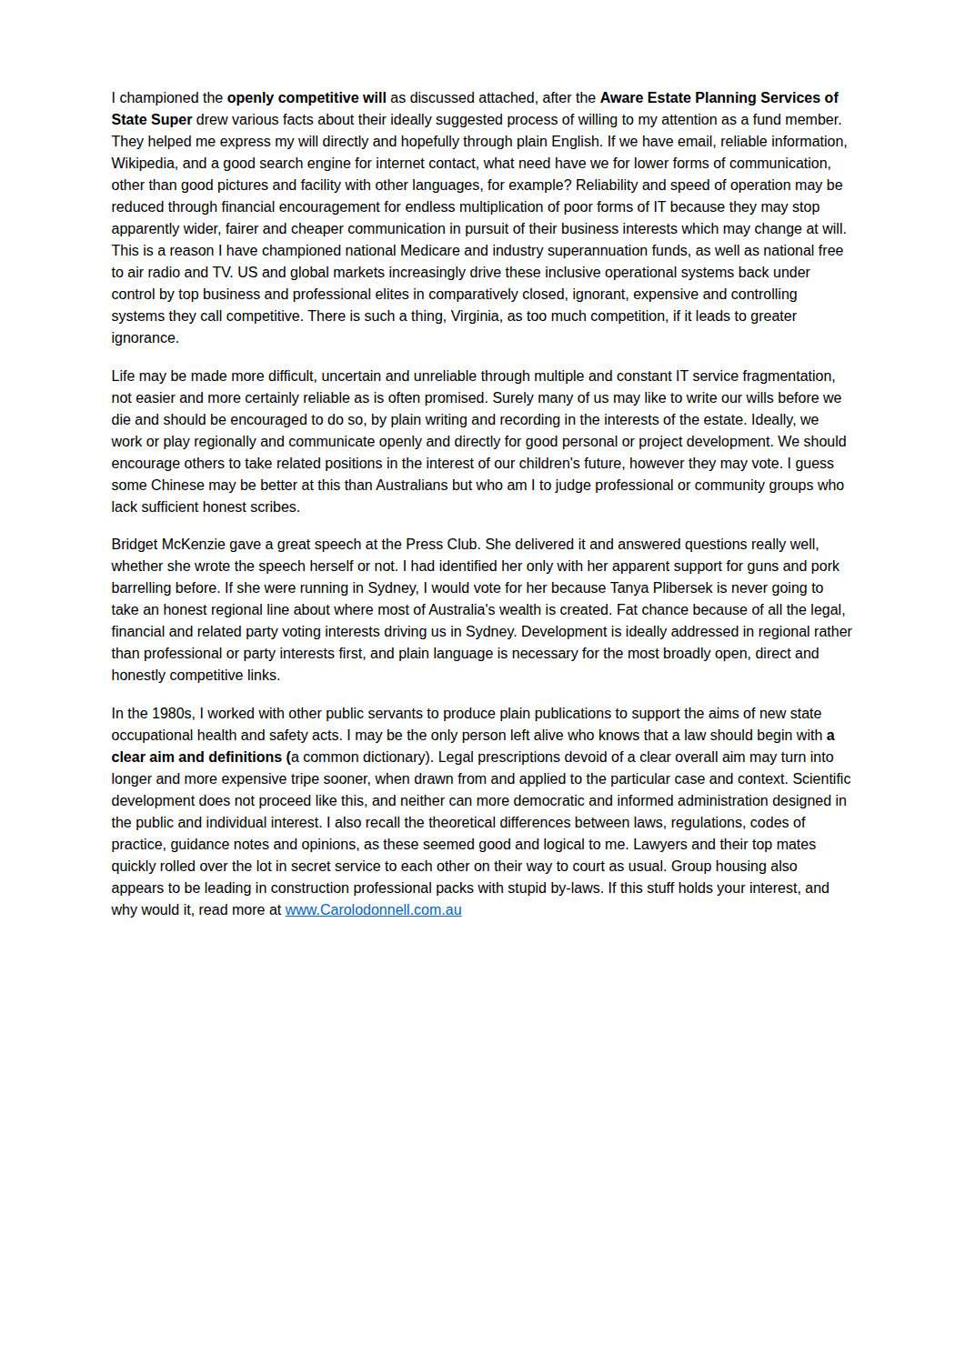I championed the openly competitive will as discussed attached, after the Aware Estate Planning Services of State Super drew various facts about their ideally suggested process of willing to my attention as a fund member. They helped me express my will directly and hopefully through plain English. If we have email, reliable information, Wikipedia, and a good search engine for internet contact, what need have we for lower forms of communication, other than good pictures and facility with other languages, for example? Reliability and speed of operation may be reduced through financial encouragement for endless multiplication of poor forms of IT because they may stop apparently wider, fairer and cheaper communication in pursuit of their business interests which may change at will. This is a reason I have championed national Medicare and industry superannuation funds, as well as national free to air radio and TV. US and global markets increasingly drive these inclusive operational systems back under control by top business and professional elites in comparatively closed, ignorant, expensive and controlling systems they call competitive. There is such a thing, Virginia, as too much competition, if it leads to greater ignorance.
Life may be made more difficult, uncertain and unreliable through multiple and constant IT service fragmentation, not easier and more certainly reliable as is often promised. Surely many of us may like to write our wills before we die and should be encouraged to do so, by plain writing and recording in the interests of the estate. Ideally, we work or play regionally and communicate openly and directly for good personal or project development. We should encourage others to take related positions in the interest of our children's future, however they may vote. I guess some Chinese may be better at this than Australians but who am I to judge professional or community groups who lack sufficient honest scribes.
Bridget McKenzie gave a great speech at the Press Club. She delivered it and answered questions really well, whether she wrote the speech herself or not. I had identified her only with her apparent support for guns and pork barrelling before. If she were running in Sydney, I would vote for her because Tanya Plibersek is never going to take an honest regional line about where most of Australia's wealth is created. Fat chance because of all the legal, financial and related party voting interests driving us in Sydney. Development is ideally addressed in regional rather than professional or party interests first, and plain language is necessary for the most broadly open, direct and honestly competitive links.
In the 1980s, I worked with other public servants to produce plain publications to support the aims of new state occupational health and safety acts. I may be the only person left alive who knows that a law should begin with a clear aim and definitions (a common dictionary). Legal prescriptions devoid of a clear overall aim may turn into longer and more expensive tripe sooner, when drawn from and applied to the particular case and context. Scientific development does not proceed like this, and neither can more democratic and informed administration designed in the public and individual interest. I also recall the theoretical differences between laws, regulations, codes of practice, guidance notes and opinions, as these seemed good and logical to me. Lawyers and their top mates quickly rolled over the lot in secret service to each other on their way to court as usual. Group housing also appears to be leading in construction professional packs with stupid by-laws. If this stuff holds your interest, and why would it, read more at www.Carolodonnell.com.au